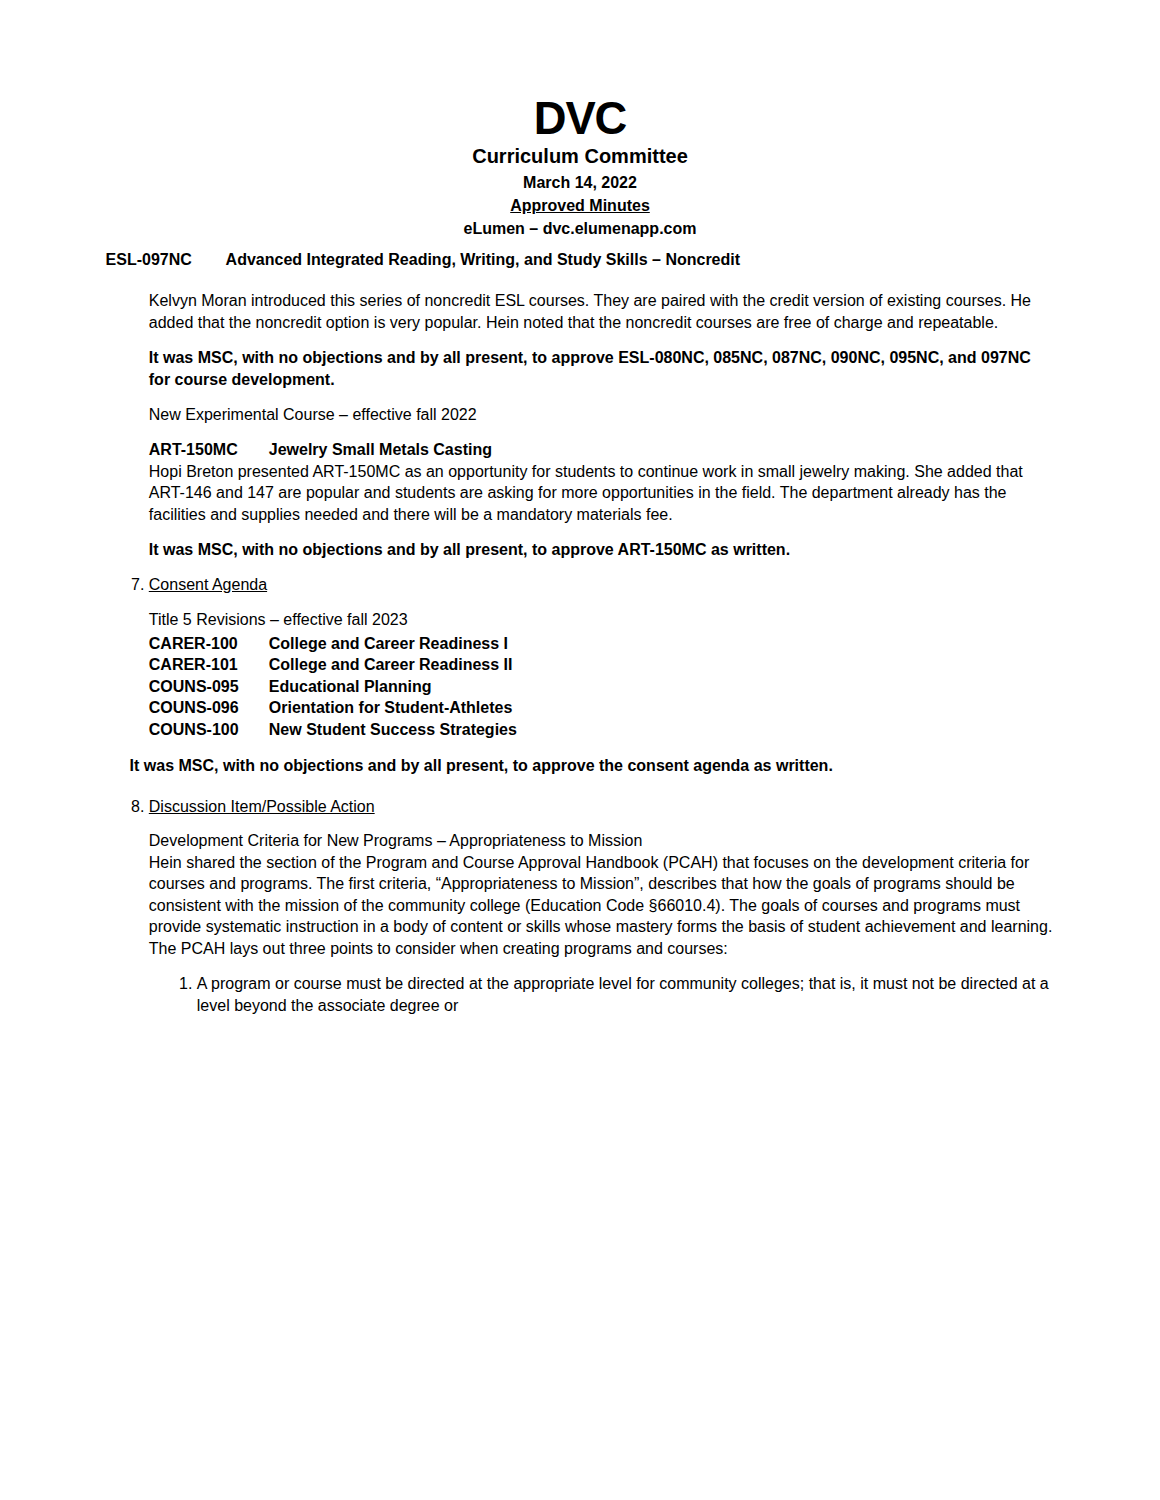DVC
Curriculum Committee
March 14, 2022
Approved Minutes
eLumen – dvc.elumenapp.com
ESL-097NCAdvanced Integrated Reading, Writing, and Study Skills – Noncredit
Kelvyn Moran introduced this series of noncredit ESL courses. They are paired with the credit version of existing courses. He added that the noncredit option is very popular. Hein noted that the noncredit courses are free of charge and repeatable.
It was MSC, with no objections and by all present, to approve ESL-080NC, 085NC, 087NC, 090NC, 095NC, and 097NC for course development.
New Experimental Course – effective fall 2022
ART-150MCJewelry Small Metals Casting
Hopi Breton presented ART-150MC as an opportunity for students to continue work in small jewelry making. She added that ART-146 and 147 are popular and students are asking for more opportunities in the field. The department already has the facilities and supplies needed and there will be a mandatory materials fee.
It was MSC, with no objections and by all present, to approve ART-150MC as written.
Consent Agenda
Title 5 Revisions – effective fall 2023
CARER-100 College and Career Readiness I
CARER-101 College and Career Readiness II
COUNS-095 Educational Planning
COUNS-096 Orientation for Student-Athletes
COUNS-100 New Student Success Strategies
It was MSC, with no objections and by all present, to approve the consent agenda as written.
Discussion Item/Possible Action
Development Criteria for New Programs – Appropriateness to Mission
Hein shared the section of the Program and Course Approval Handbook (PCAH) that focuses on the development criteria for courses and programs. The first criteria, “Appropriateness to Mission”, describes that how the goals of programs should be consistent with the mission of the community college (Education Code §66010.4). The goals of courses and programs must provide systematic instruction in a body of content or skills whose mastery forms the basis of student achievement and learning. The PCAH lays out three points to consider when creating programs and courses:
A program or course must be directed at the appropriate level for community colleges; that is, it must not be directed at a level beyond the associate degree or